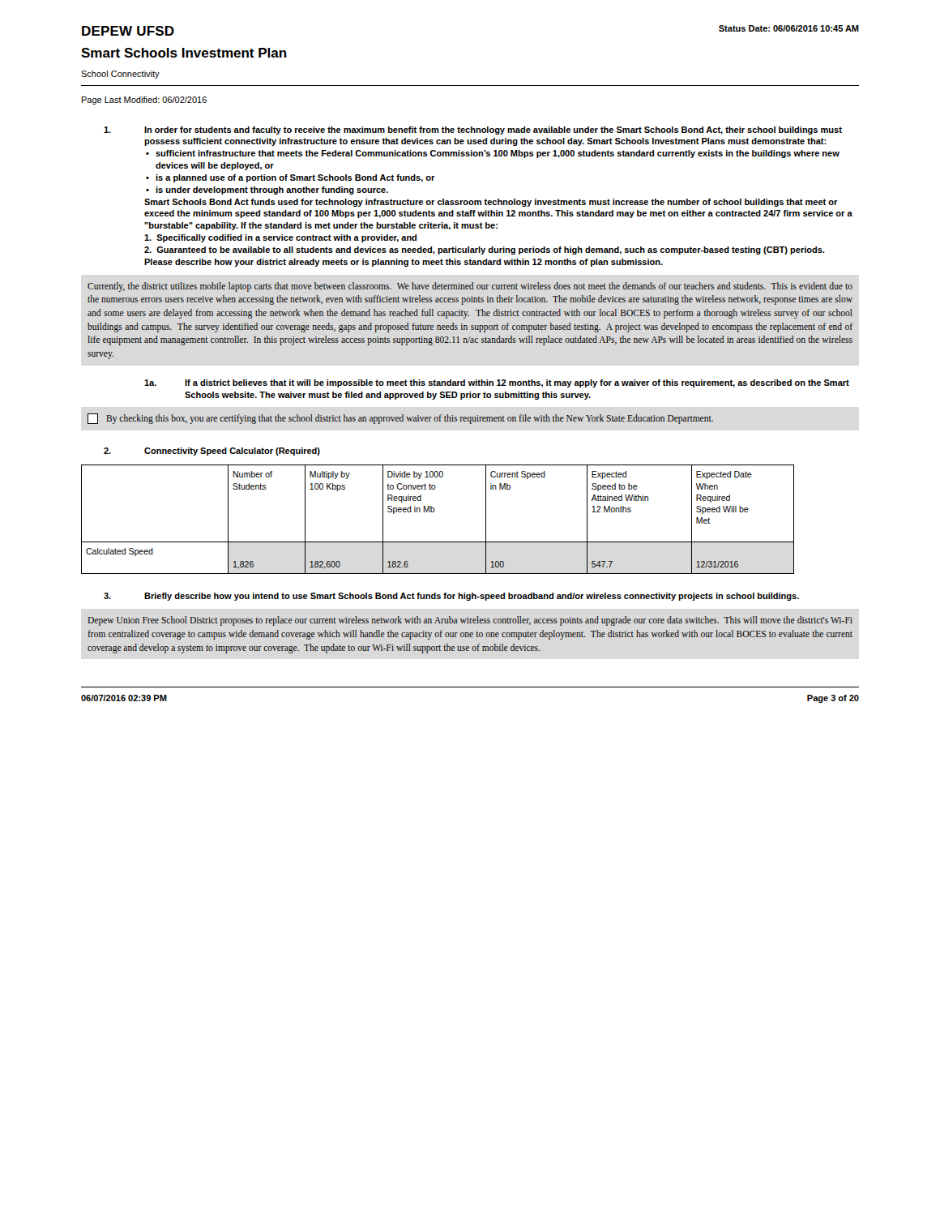Status Date: 06/06/2016 10:45 AM
DEPEW UFSD
Smart Schools Investment Plan
School Connectivity
Page Last Modified: 06/02/2016
1.
In order for students and faculty to receive the maximum benefit from the technology made available under the Smart Schools Bond Act, their school buildings must possess sufficient connectivity infrastructure to ensure that devices can be used during the school day. Smart Schools Investment Plans must demonstrate that:
sufficient infrastructure that meets the Federal Communications Commission’s 100 Mbps per 1,000 students standard currently exists in the buildings where new devices will be deployed, or
is a planned use of a portion of Smart Schools Bond Act funds, or
is under development through another funding source.
Smart Schools Bond Act funds used for technology infrastructure or classroom technology investments must increase the number of school buildings that meet or exceed the minimum speed standard of 100 Mbps per 1,000 students and staff within 12 months. This standard may be met on either a contracted 24/7 firm service or a "burstable" capability. If the standard is met under the burstable criteria, it must be:
1. Specifically codified in a service contract with a provider, and
2. Guaranteed to be available to all students and devices as needed, particularly during periods of high demand, such as computer-based testing (CBT) periods.
Please describe how your district already meets or is planning to meet this standard within 12 months of plan submission.
Currently, the district utilizes mobile laptop carts that move between classrooms. We have determined our current wireless does not meet the demands of our teachers and students. This is evident due to the numerous errors users receive when accessing the network, even with sufficient wireless access points in their location. The mobile devices are saturating the wireless network, response times are slow and some users are delayed from accessing the network when the demand has reached full capacity. The district contracted with our local BOCES to perform a thorough wireless survey of our school buildings and campus. The survey identified our coverage needs, gaps and proposed future needs in support of computer based testing. A project was developed to encompass the replacement of end of life equipment and management controller. In this project wireless access points supporting 802.11 n/ac standards will replace outdated APs, the new APs will be located in areas identified on the wireless survey.
1a.
If a district believes that it will be impossible to meet this standard within 12 months, it may apply for a waiver of this requirement, as described on the Smart Schools website. The waiver must be filed and approved by SED prior to submitting this survey.
By checking this box, you are certifying that the school district has an approved waiver of this requirement on file with the New York State Education Department.
2.
Connectivity Speed Calculator (Required)
| | Number of Students | Multiply by 100 Kbps | Divide by 1000 to Convert to Required Speed in Mb | Current Speed in Mb | Expected Speed to be Attained Within 12 Months | Expected Date When Required Speed Will be Met |
| --- | --- | --- | --- | --- | --- | --- |
| Calculated Speed | 1,826 | 182,600 | 182.6 | 100 | 547.7 | 12/31/2016 |
3.
Briefly describe how you intend to use Smart Schools Bond Act funds for high-speed broadband and/or wireless connectivity projects in school buildings.
Depew Union Free School District proposes to replace our current wireless network with an Aruba wireless controller, access points and upgrade our core data switches. This will move the district's Wi-Fi from centralized coverage to campus wide demand coverage which will handle the capacity of our one to one computer deployment. The district has worked with our local BOCES to evaluate the current coverage and develop a system to improve our coverage. The update to our Wi-Fi will support the use of mobile devices.
06/07/2016 02:39 PM
Page 3 of 20